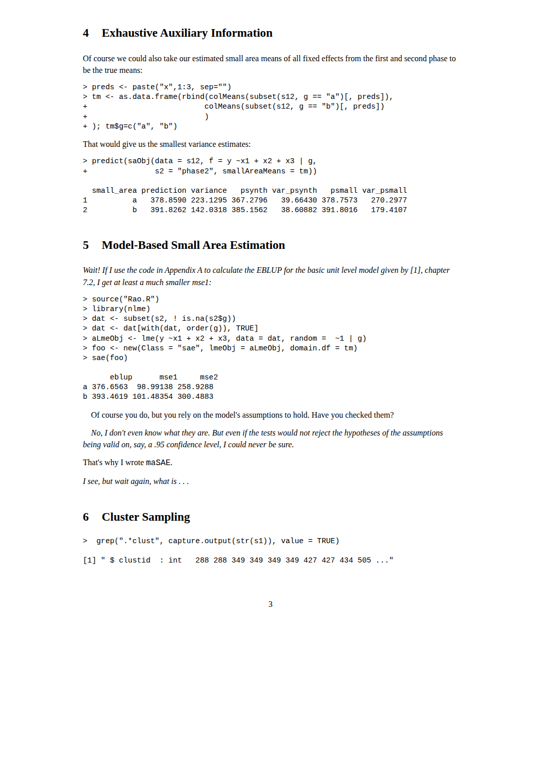4 Exhaustive Auxiliary Information
Of course we could also take our estimated small area means of all fixed effects from the first and second phase to be the true means:
> preds <- paste("x",1:3, sep="")
> tm <- as.data.frame(rbind(colMeans(subset(s12, g == "a")[, preds]),
+                          colMeans(subset(s12, g == "b")[, preds])
+                          )
+ ); tm$g=c("a", "b")
That would give us the smallest variance estimates:
> predict(saObj(data = s12, f = y ~x1 + x2 + x3 | g,
+               s2 = "phase2", smallAreaMeans = tm))

  small_area prediction variance   psynth var_psynth   psmall var_psmall
1          a   378.8590 223.1295 367.2796   39.66430 378.7573   270.2977
2          b   391.8262 142.0318 385.1562   38.60882 391.8016   179.4107
5 Model-Based Small Area Estimation
Wait! If I use the code in Appendix A to calculate the EBLUP for the basic unit level model given by [1], chapter 7.2, I get at least a much smaller mse1:
> source("Rao.R")
> library(nlme)
> dat <- subset(s2, ! is.na(s2$g))
> dat <- dat[with(dat, order(g)), TRUE]
> aLmeObj <- lme(y ~x1 + x2 + x3, data = dat, random =  ~1 | g)
> foo <- new(Class = "sae", lmeObj = aLmeObj, domain.df = tm)
> sae(foo)

      eblup      mse1     mse2
a 376.6563  98.99138 258.9288
b 393.4619 101.48354 300.4883
Of course you do, but you rely on the model's assumptions to hold. Have you checked them?
No, I don't even know what they are. But even if the tests would not reject the hypotheses of the assumptions being valid on, say, a .95 confidence level, I could never be sure.
That's why I wrote maSAE.
I see, but wait again, what is . . .
6 Cluster Sampling
>  grep(".*clust", capture.output(str(s1)), value = TRUE)

[1] " $ clustid  : int   288 288 349 349 349 349 427 427 434 505 ..."
3